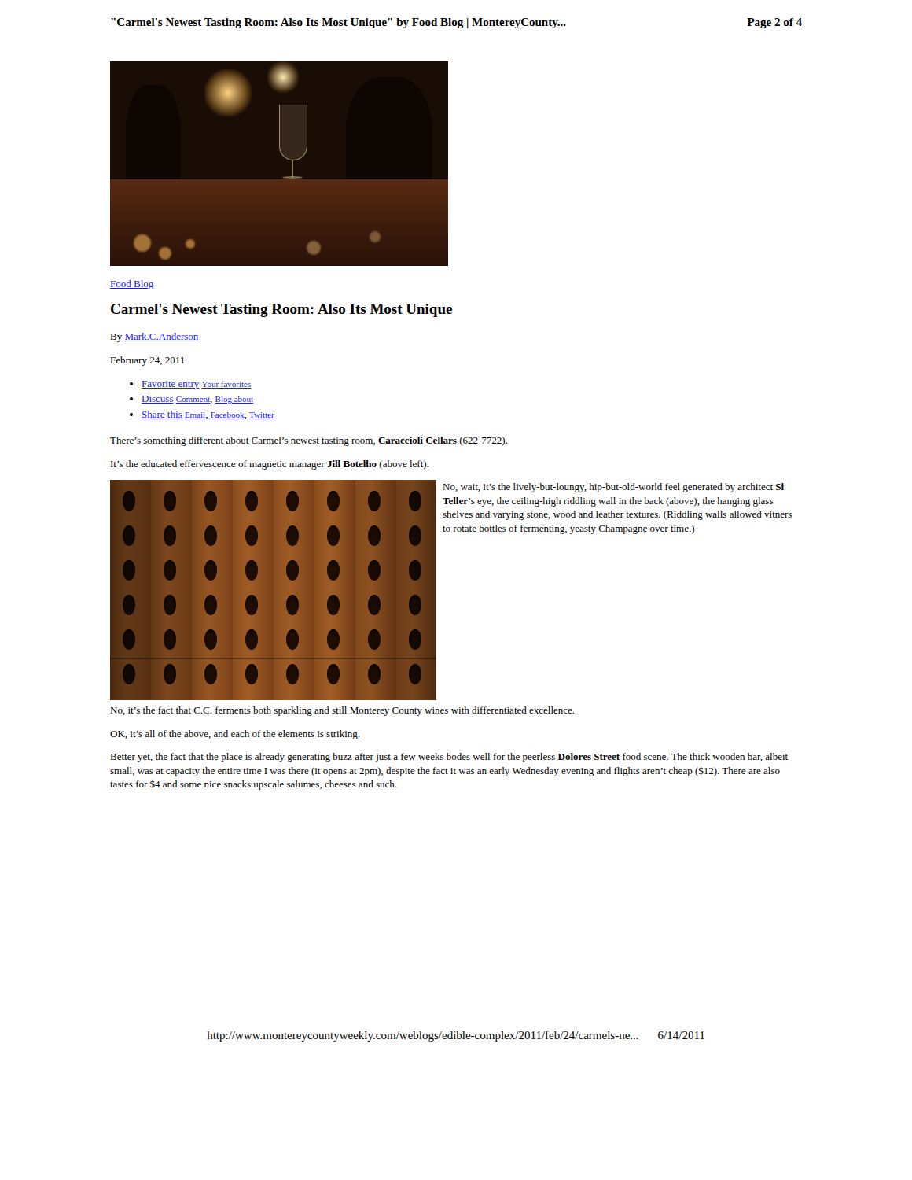"Carmel's Newest Tasting Room: Also Its Most Unique" by Food Blog | MontereyCounty... Page 2 of 4
Food Blog
Carmel's Newest Tasting Room: Also Its Most Unique
By Mark.C.Anderson
February 24, 2011
Favorite entry Your favorites
Discuss Comment, Blog about
Share this Email, Facebook, Twitter
There’s something different about Carmel’s newest tasting room, Caraccioli Cellars (622-7722).
It’s the educated effervescence of magnetic manager Jill Botelho (above left).
No, wait, it’s the lively-but-loungy, hip-but-old-world feel generated by architect Si Teller’s eye, the ceiling-high riddling wall in the back (above), the hanging glass shelves and varying stone, wood and leather textures. (Riddling walls allowed vitners to rotate bottles of fermenting, yeasty Champagne over time.)
No, it’s the fact that C.C. ferments both sparkling and still Monterey County wines with differentiated excellence.
OK, it’s all of the above, and each of the elements is striking.
Better yet, the fact that the place is already generating buzz after just a few weeks bodes well for the peerless Dolores Street food scene. The thick wooden bar, albeit small, was at capacity the entire time I was there (it opens at 2pm), despite the fact it was an early Wednesday evening and flights aren’t cheap ($12). There are also tastes for $4 and some nice snacks upscale salumes, cheeses and such.
http://www.montereycountyweekly.com/weblogs/edible-complex/2011/feb/24/carmels-ne... 6/14/2011